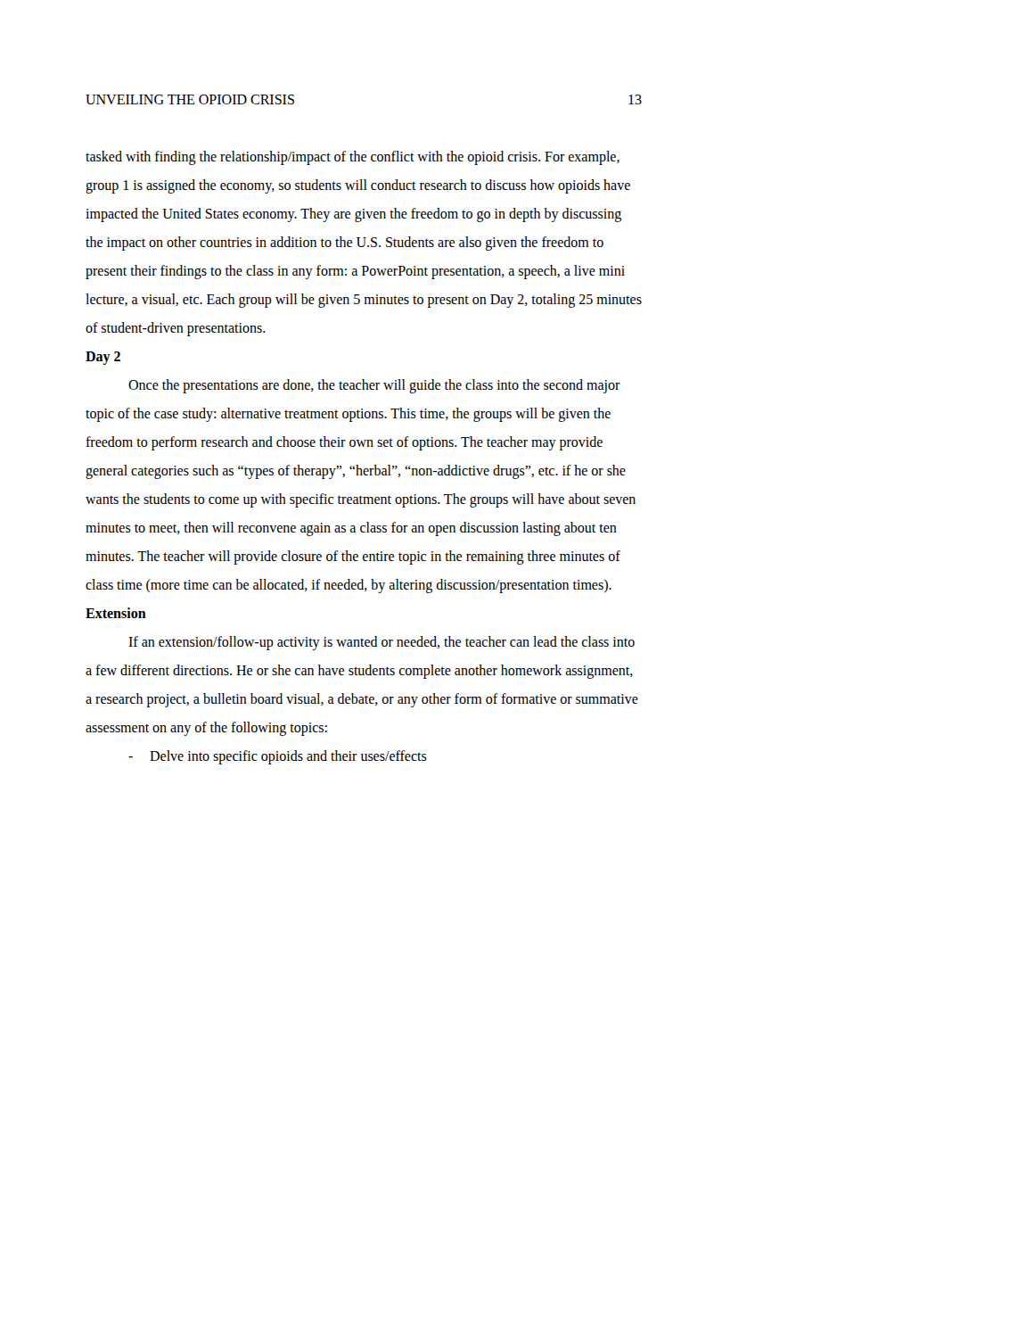Unveiling the Opioid Crisis
13
tasked with finding the relationship/impact of the conflict with the opioid crisis. For example, group 1 is assigned the economy, so students will conduct research to discuss how opioids have impacted the United States economy. They are given the freedom to go in depth by discussing the impact on other countries in addition to the U.S. Students are also given the freedom to present their findings to the class in any form: a PowerPoint presentation, a speech, a live mini lecture, a visual, etc. Each group will be given 5 minutes to present on Day 2, totaling 25 minutes of student-driven presentations.
Day 2
Once the presentations are done, the teacher will guide the class into the second major topic of the case study: alternative treatment options. This time, the groups will be given the freedom to perform research and choose their own set of options. The teacher may provide general categories such as “types of therapy”, “herbal”, “non-addictive drugs”, etc. if he or she wants the students to come up with specific treatment options. The groups will have about seven minutes to meet, then will reconvene again as a class for an open discussion lasting about ten minutes. The teacher will provide closure of the entire topic in the remaining three minutes of class time (more time can be allocated, if needed, by altering discussion/presentation times).
Extension
If an extension/follow-up activity is wanted or needed, the teacher can lead the class into a few different directions. He or she can have students complete another homework assignment, a research project, a bulletin board visual, a debate, or any other form of formative or summative assessment on any of the following topics:
Delve into specific opioids and their uses/effects